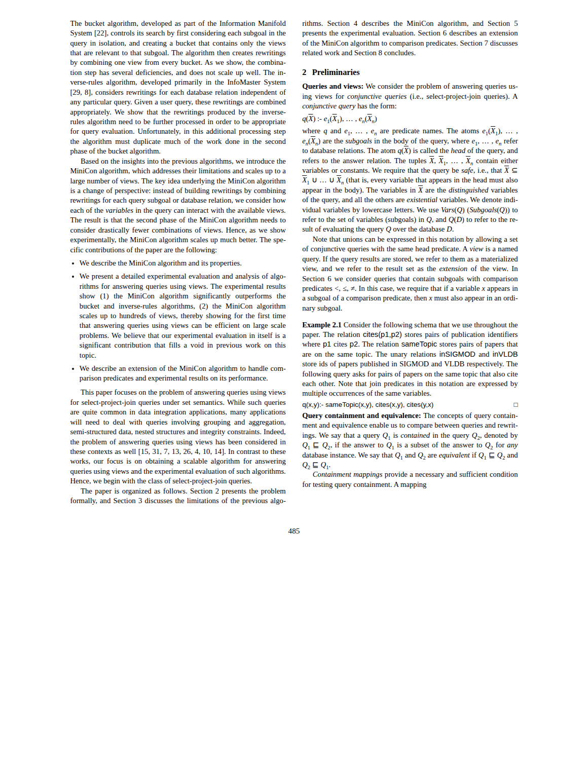The bucket algorithm, developed as part of the Information Manifold System [22], controls its search by first considering each subgoal in the query in isolation, and creating a bucket that contains only the views that are relevant to that subgoal. The algorithm then creates rewritings by combining one view from every bucket. As we show, the combination step has several deficiencies, and does not scale up well. The inverse-rules algorithm, developed primarily in the InfoMaster System [29, 8], considers rewritings for each database relation independent of any particular query. Given a user query, these rewritings are combined appropriately. We show that the rewritings produced by the inverse-rules algorithm need to be further processed in order to be appropriate for query evaluation. Unfortunately, in this additional processing step the algorithm must duplicate much of the work done in the second phase of the bucket algorithm.
Based on the insights into the previous algorithms, we introduce the MiniCon algorithm, which addresses their limitations and scales up to a large number of views. The key idea underlying the MiniCon algorithm is a change of perspective: instead of building rewritings by combining rewritings for each query subgoal or database relation, we consider how each of the variables in the query can interact with the available views. The result is that the second phase of the MiniCon algorithm needs to consider drastically fewer combinations of views. Hence, as we show experimentally, the MiniCon algorithm scales up much better. The specific contributions of the paper are the following:
We describe the MiniCon algorithm and its properties.
We present a detailed experimental evaluation and analysis of algorithms for answering queries using views. The experimental results show (1) the MiniCon algorithm significantly outperforms the bucket and inverse-rules algorithms, (2) the MiniCon algorithm scales up to hundreds of views, thereby showing for the first time that answering queries using views can be efficient on large scale problems. We believe that our experimental evaluation in itself is a significant contribution that fills a void in previous work on this topic.
We describe an extension of the MiniCon algorithm to handle comparison predicates and experimental results on its performance.
This paper focuses on the problem of answering queries using views for select-project-join queries under set semantics. While such queries are quite common in data integration applications, many applications will need to deal with queries involving grouping and aggregation, semi-structured data, nested structures and integrity constraints. Indeed, the problem of answering queries using views has been considered in these contexts as well [15, 31, 7, 13, 26, 4, 10, 14]. In contrast to these works, our focus is on obtaining a scalable algorithm for answering queries using views and the experimental evaluation of such algorithms. Hence, we begin with the class of select-project-join queries.
The paper is organized as follows. Section 2 presents the problem formally, and Section 3 discusses the limitations of the previous algorithms. Section 4 describes the MiniCon algorithm, and Section 5 presents the experimental evaluation. Section 6 describes an extension of the MiniCon algorithm to comparison predicates. Section 7 discusses related work and Section 8 concludes.
2 Preliminaries
Queries and views: We consider the problem of answering queries using views for conjunctive queries (i.e., select-project-join queries). A conjunctive query has the form:
q(X) :- e1(X1), … , en(Xn)
where q and e1, … , en are predicate names. The atoms e1(X1), … , en(Xn) are the subgoals in the body of the query, where e1, … , en refer to database relations. The atom q(X) is called the head of the query, and refers to the answer relation. The tuples X, X1, … , Xn contain either variables or constants. We require that the query be safe, i.e., that X ⊆ X1 ∪ … ∪ Xn (that is, every variable that appears in the head must also appear in the body). The variables in X are the distinguished variables of the query, and all the others are existential variables. We denote individual variables by lowercase letters. We use Vars(Q) (Subgoals(Q)) to refer to the set of variables (subgoals) in Q, and Q(D) to refer to the result of evaluating the query Q over the database D.
Note that unions can be expressed in this notation by allowing a set of conjunctive queries with the same head predicate. A view is a named query. If the query results are stored, we refer to them as a materialized view, and we refer to the result set as the extension of the view. In Section 6 we consider queries that contain subgoals with comparison predicates <, ≤, ≠. In this case, we require that if a variable x appears in a subgoal of a comparison predicate, then x must also appear in an ordinary subgoal.
Example 2.1 Consider the following schema that we use throughout the paper. The relation cites(p1,p2) stores pairs of publication identifiers where p1 cites p2. The relation sameTopic stores pairs of papers that are on the same topic. The unary relations inSIGMOD and inVLDB store ids of papers published in SIGMOD and VLDB respectively. The following query asks for pairs of papers on the same topic that also cite each other. Note that join predicates in this notation are expressed by multiple occurrences of the same variables.
q(x,y):- sameTopic(x,y), cites(x,y), cites(y,x) □
Query containment and equivalence: The concepts of query containment and equivalence enable us to compare between queries and rewritings. We say that a query Q1 is contained in the query Q2, denoted by Q1 ⊑ Q2, if the answer to Q1 is a subset of the answer to Q2 for any database instance. We say that Q1 and Q2 are equivalent if Q1 ⊑ Q2 and Q2 ⊑ Q1.
Containment mappings provide a necessary and sufficient condition for testing query containment. A mapping
485